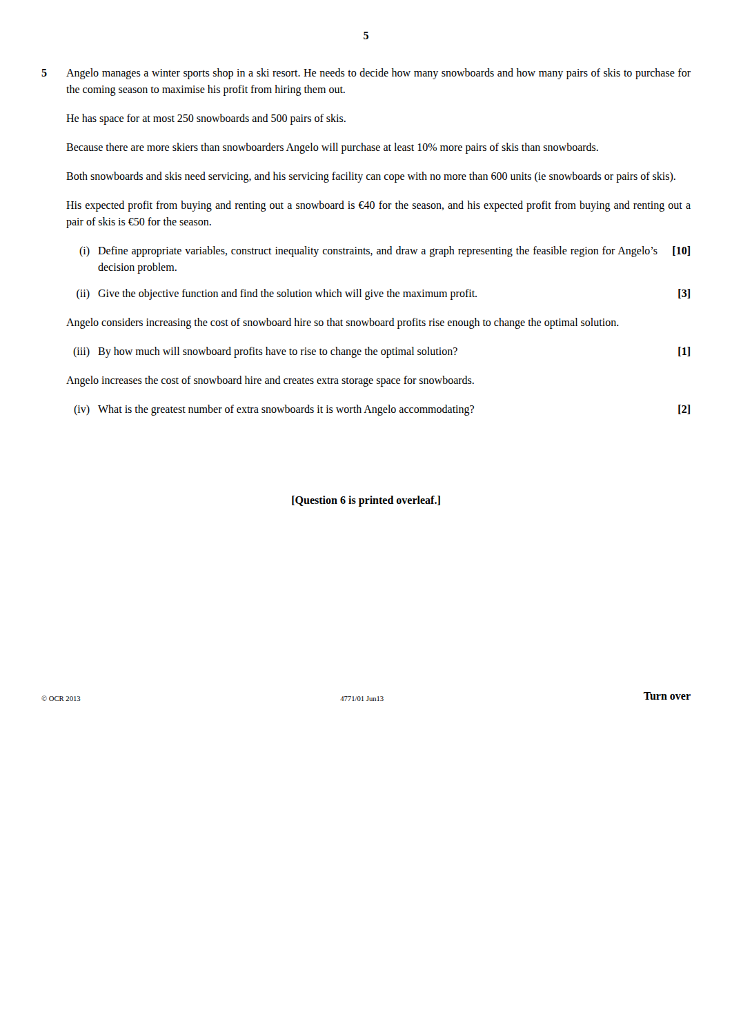5
5
Angelo manages a winter sports shop in a ski resort. He needs to decide how many snowboards and how many pairs of skis to purchase for the coming season to maximise his profit from hiring them out.
He has space for at most 250 snowboards and 500 pairs of skis.
Because there are more skiers than snowboarders Angelo will purchase at least 10% more pairs of skis than snowboards.
Both snowboards and skis need servicing, and his servicing facility can cope with no more than 600 units (ie snowboards or pairs of skis).
His expected profit from buying and renting out a snowboard is €40 for the season, and his expected profit from buying and renting out a pair of skis is €50 for the season.
(i) Define appropriate variables, construct inequality constraints, and draw a graph representing the feasible region for Angelo’s decision problem.[10]
(ii) Give the objective function and find the solution which will give the maximum profit.[3]
Angelo considers increasing the cost of snowboard hire so that snowboard profits rise enough to change the optimal solution.
(iii) By how much will snowboard profits have to rise to change the optimal solution?[1]
Angelo increases the cost of snowboard hire and creates extra storage space for snowboards.
(iv) What is the greatest number of extra snowboards it is worth Angelo accommodating?[2]
[Question 6 is printed overleaf.]
© OCR 2013
4771/01 Jun13
Turn over